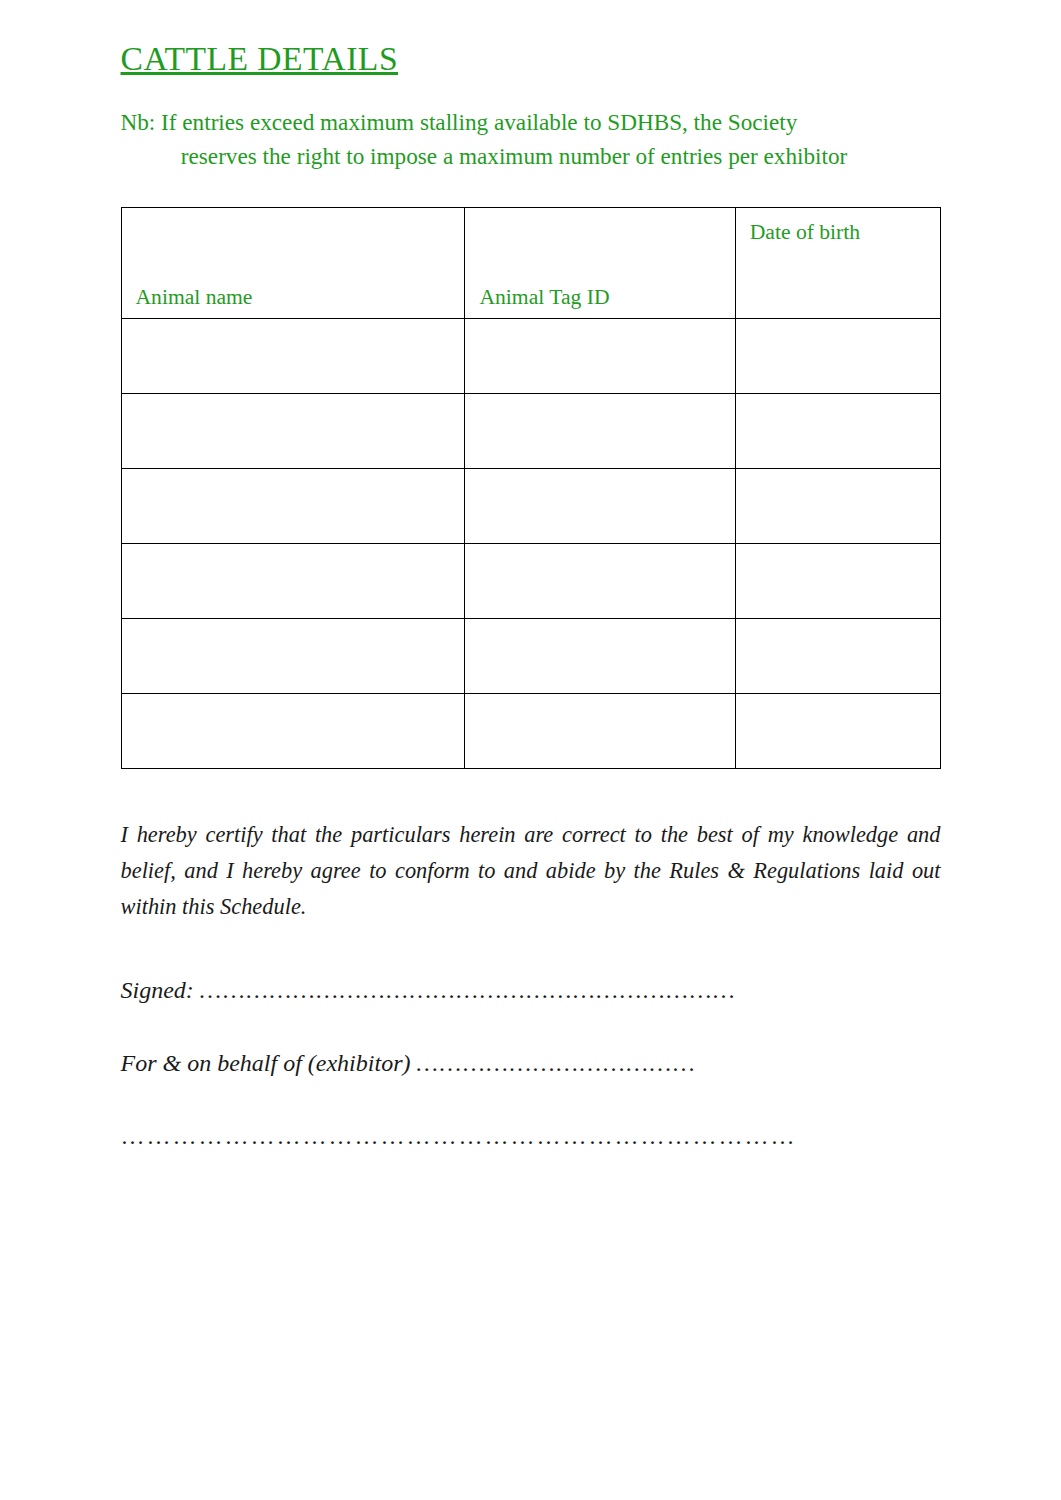CATTLE DETAILS
Nb: If entries exceed maximum stalling available to SDHBS, the Society reserves the right to impose a maximum number of entries per exhibitor
| Animal name | Animal Tag ID | Date of birth |
| --- | --- | --- |
I hereby certify that the particulars herein are correct to the best of my knowledge and belief, and I hereby agree to conform to and abide by the Rules & Regulations laid out within this Schedule.
Signed: ……………………………………………………………
For & on behalf of (exhibitor) ………………………………
……………………………………………………………………